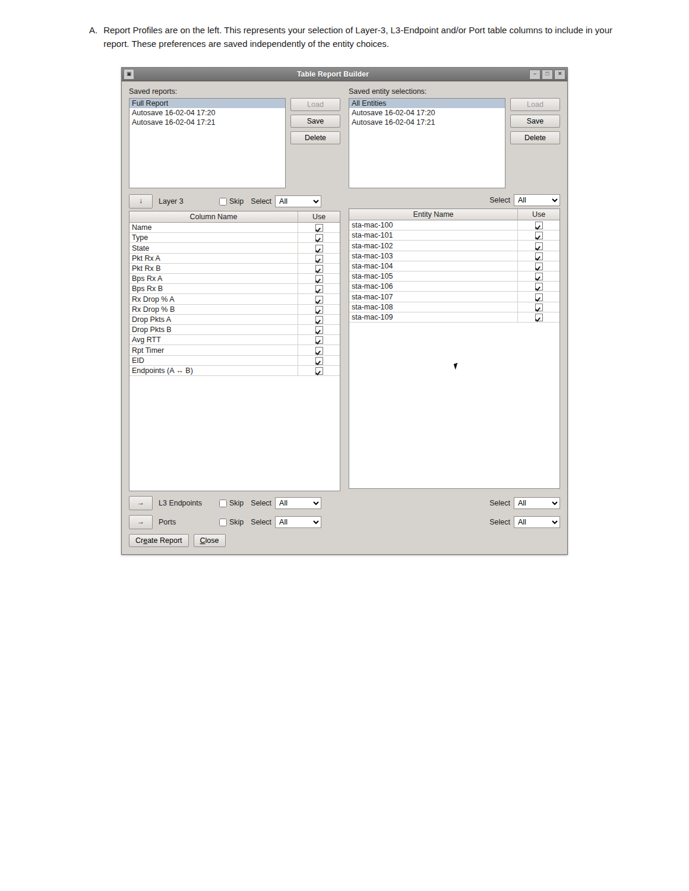A. Report Profiles are on the left. This represents your selection of Layer-3, L3-Endpoint and/or Port table columns to include in your report. These preferences are saved independently of the entity choices.
▣
Table Report Builder
– □ ✕
Saved reports:
Full Report
Autosave 16-02-04 17:20
Autosave 16-02-04 17:21
Load Save Delete
↓
Layer 3
Skip Select All
| Column Name | Use |
| --- | --- |
| Name | |
| Type | |
| State | |
| Pkt Rx A | |
| Pkt Rx B | |
| Bps Rx A | |
| Bps Rx B | |
| Rx Drop % A | |
| Rx Drop % B | |
| Drop Pkts A | |
| Drop Pkts B | |
| Avg RTT | |
| Rpt Timer | |
| EID | |
| Endpoints (A ↔ B) | |
Saved entity selections:
All Entities
Autosave 16-02-04 17:20
Autosave 16-02-04 17:21
Load Save Delete
Select All
| Entity Name | Use |
| --- | --- |
| sta-mac-100 | |
| sta-mac-101 | |
| sta-mac-102 | |
| sta-mac-103 | |
| sta-mac-104 | |
| sta-mac-105 | |
| sta-mac-106 | |
| sta-mac-107 | |
| sta-mac-108 | |
| sta-mac-109 | |
→
L3 Endpoints
Skip Select All
Select All
→
Ports
Skip Select All
Select All
Create Report Close